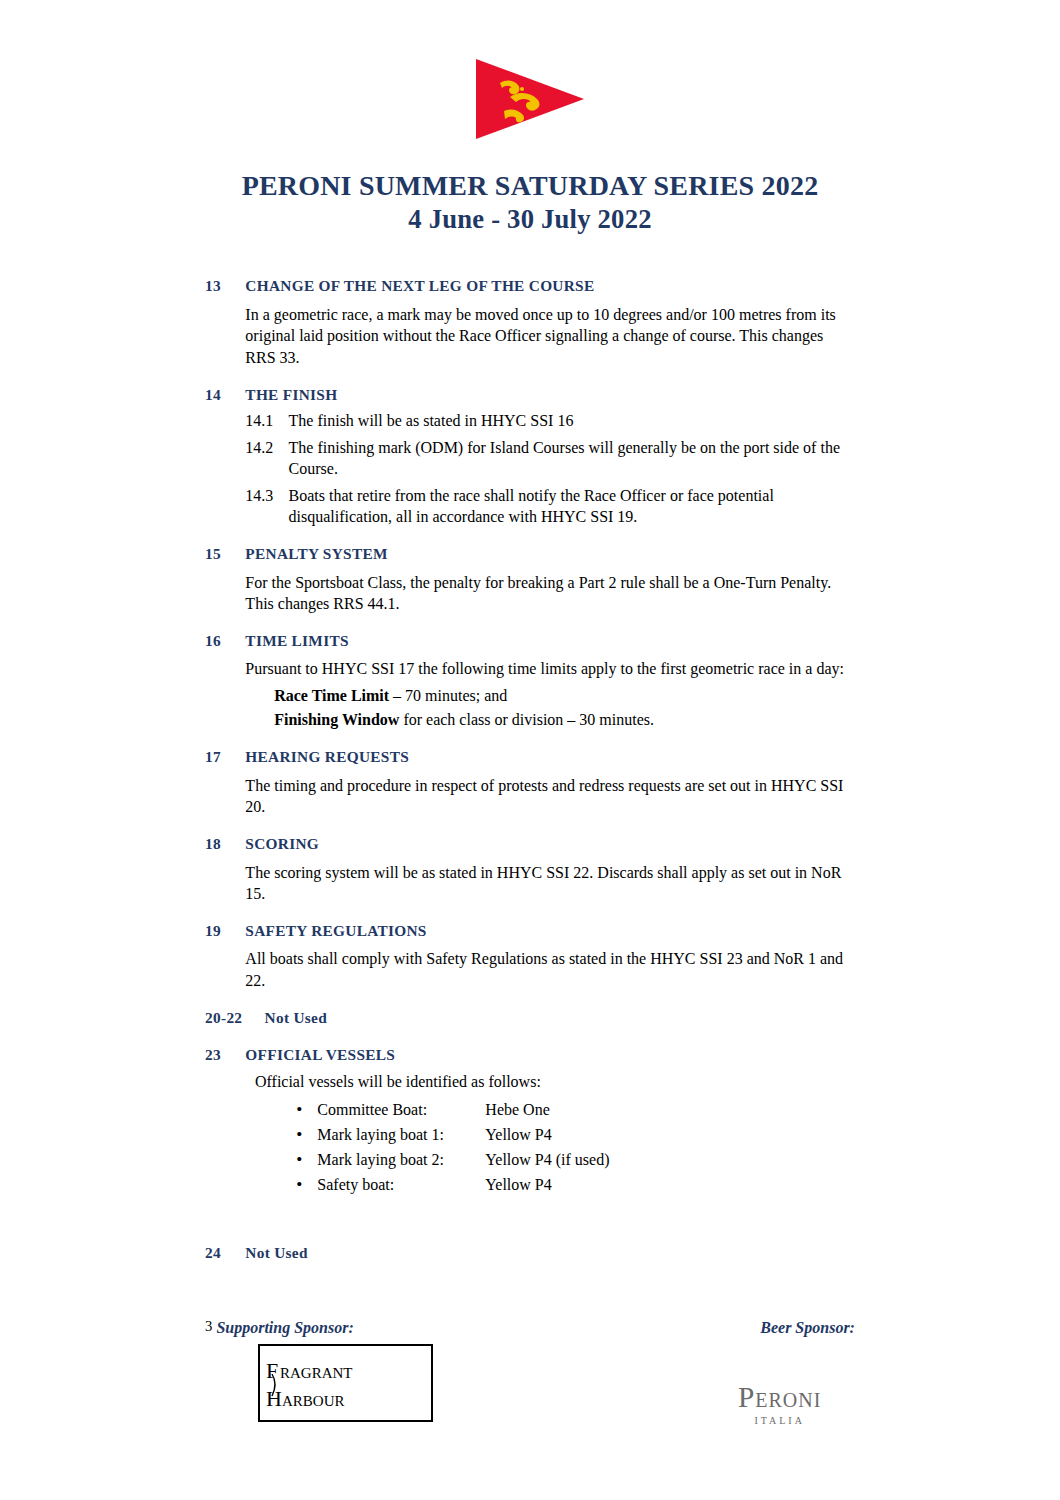PERONI SUMMER SATURDAY SERIES 2022 4 June - 30 July 2022
13 CHANGE OF THE NEXT LEG OF THE COURSE
In a geometric race, a mark may be moved once up to 10 degrees and/or 100 metres from its original laid position without the Race Officer signalling a change of course. This changes RRS 33.
14 THE FINISH
14.1 The finish will be as stated in HHYC SSI 16
14.2 The finishing mark (ODM) for Island Courses will generally be on the port side of the Course.
14.3 Boats that retire from the race shall notify the Race Officer or face potential disqualification, all in accordance with HHYC SSI 19.
15 PENALTY SYSTEM
For the Sportsboat Class, the penalty for breaking a Part 2 rule shall be a One-Turn Penalty. This changes RRS 44.1.
16 TIME LIMITS
Pursuant to HHYC SSI 17 the following time limits apply to the first geometric race in a day:
Race Time Limit – 70 minutes; and
Finishing Window for each class or division – 30 minutes.
17 HEARING REQUESTS
The timing and procedure in respect of protests and redress requests are set out in HHYC SSI 20.
18 SCORING
The scoring system will be as stated in HHYC SSI 22. Discards shall apply as set out in NoR 15.
19 SAFETY REGULATIONS
All boats shall comply with Safety Regulations as stated in the HHYC SSI 23 and NoR 1 and 22.
20-22 Not Used
23 OFFICIAL VESSELS
Official vessels will be identified as follows:
Committee Boat: Hebe One
Mark laying boat 1: Yellow P4
Mark laying boat 2: Yellow P4 (if used)
Safety boat: Yellow P4
24 Not Used
3 Supporting Sponsor:
Beer Sponsor:
F RAGRANT H ARBOUR
PERONI
ITALIA